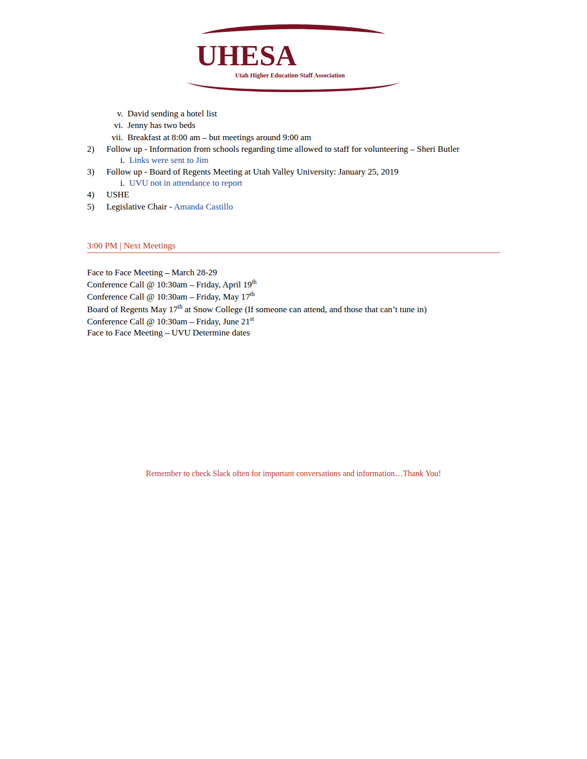v. David sending a hotel list
vi. Jenny has two beds
vii. Breakfast at 8:00 am – but meetings around 9:00 am
2) Follow up - Information from schools regarding time allowed to staff for volunteering – Sheri Butler
i. Links were sent to Jim
3) Follow up - Board of Regents Meeting at Utah Valley University: January 25, 2019
i. UVU not in attendance to report
4) USHE
5) Legislative Chair - Amanda Castillo
3:00 PM | Next Meetings
Face to Face Meeting – March 28-29
Conference Call @ 10:30am – Friday, April 19th
Conference Call @ 10:30am – Friday, May 17th
Board of Regents May 17th at Snow College (If someone can attend, and those that can’t tune in)
Conference Call @ 10:30am – Friday, June 21st
Face to Face Meeting – UVU Determine dates
Remember to check Slack often for important conversations and information…Thank You!